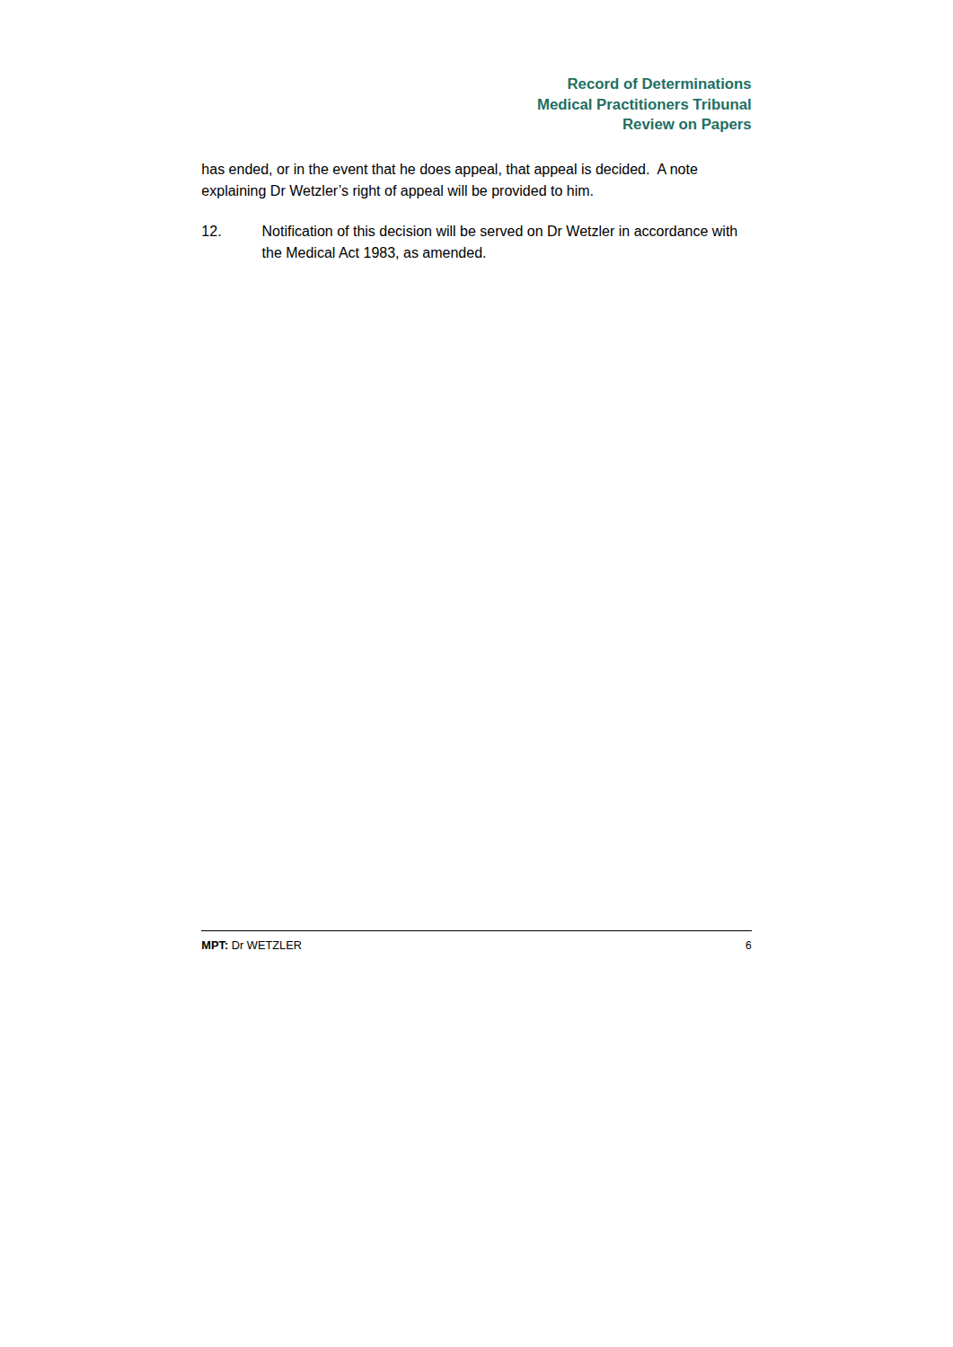Record of Determinations
Medical Practitioners Tribunal
Review on Papers
has ended, or in the event that he does appeal, that appeal is decided. A note explaining Dr Wetzler’s right of appeal will be provided to him.
12. Notification of this decision will be served on Dr Wetzler in accordance with the Medical Act 1983, as amended.
MPT: Dr WETZLER 6